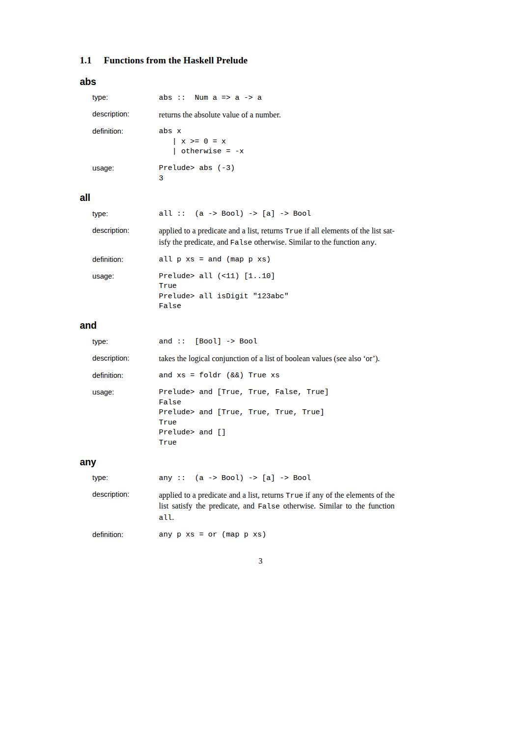1.1 Functions from the Haskell Prelude
abs
type:
abs ::  Num a => a -> a
description:
returns the absolute value of a number.
definition:
abs x
   | x >= 0 = x
   | otherwise = -x
usage:
Prelude> abs (-3)
3
all
type:
all ::  (a -> Bool) -> [a] -> Bool
description:
applied to a predicate and a list, returns True if all elements of the list satisfy the predicate, and False otherwise. Similar to the function any.
definition:
all p xs = and (map p xs)
usage:
Prelude> all (<11) [1..10]
True
Prelude> all isDigit "123abc"
False
and
type:
and ::  [Bool] -> Bool
description:
takes the logical conjunction of a list of boolean values (see also ‘or’).
definition:
and xs = foldr (&&) True xs
usage:
Prelude> and [True, True, False, True]
False
Prelude> and [True, True, True, True]
True
Prelude> and []
True
any
type:
any ::  (a -> Bool) -> [a] -> Bool
description:
applied to a predicate and a list, returns True if any of the elements of the list satisfy the predicate, and False otherwise. Similar to the function all.
definition:
any p xs = or (map p xs)
3